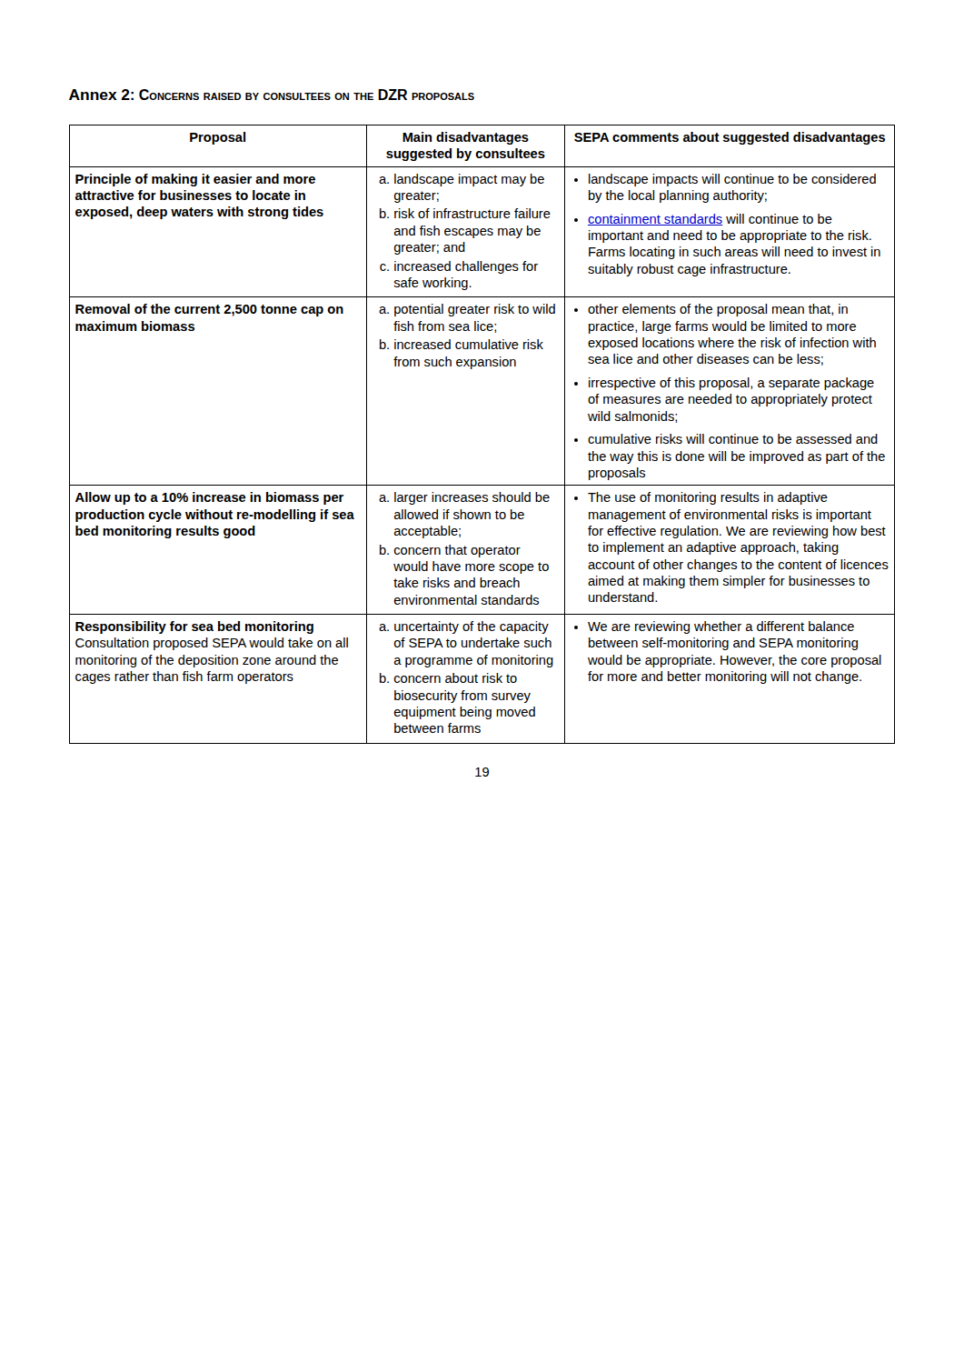Annex 2: Concerns raised by consultees on the DZR proposals
| Proposal | Main disadvantages suggested by consultees | SEPA comments about suggested disadvantages |
| --- | --- | --- |
| Principle of making it easier and more attractive for businesses to locate in exposed, deep waters with strong tides | landscape impact may be greater; risk of infrastructure failure and fish escapes may be greater; and increased challenges for safe working. | landscape impacts will continue to be considered by the local planning authority; containment standards will continue to be important and need to be appropriate to the risk. Farms locating in such areas will need to invest in suitably robust cage infrastructure. |
| Removal of the current 2,500 tonne cap on maximum biomass | potential greater risk to wild fish from sea lice; increased cumulative risk from such expansion | other elements of the proposal mean that, in practice, large farms would be limited to more exposed locations where the risk of infection with sea lice and other diseases can be less; irrespective of this proposal, a separate package of measures are needed to appropriately protect wild salmonids; cumulative risks will continue to be assessed and the way this is done will be improved as part of the proposals |
| Allow up to a 10% increase in biomass per production cycle without re-modelling if sea bed monitoring results good | larger increases should be allowed if shown to be acceptable; concern that operator would have more scope to take risks and breach environmental standards | The use of monitoring results in adaptive management of environmental risks is important for effective regulation. We are reviewing how best to implement an adaptive approach, taking account of other changes to the content of licences aimed at making them simpler for businesses to understand. |
| Responsibility for sea bed monitoring Consultation proposed SEPA would take on all monitoring of the deposition zone around the cages rather than fish farm operators | uncertainty of the capacity of SEPA to undertake such a programme of monitoring concern about risk to biosecurity from survey equipment being moved between farms | We are reviewing whether a different balance between self-monitoring and SEPA monitoring would be appropriate. However, the core proposal for more and better monitoring will not change. |
19